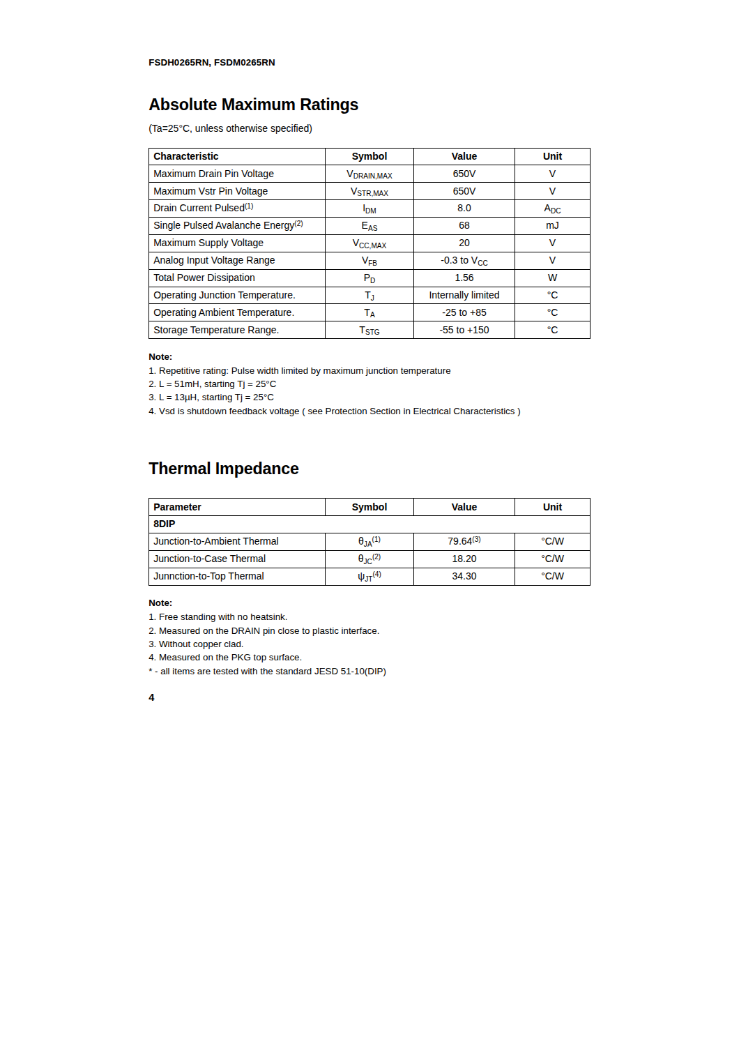FSDH0265RN, FSDM0265RN
Absolute Maximum Ratings
(Ta=25°C, unless otherwise specified)
| Characteristic | Symbol | Value | Unit |
| --- | --- | --- | --- |
| Maximum Drain Pin Voltage | V DRAIN,MAX | 650V | V |
| Maximum Vstr Pin Voltage | V STR,MAX | 650V | V |
| Drain Current Pulsed (1) | I DM | 8.0 | A DC |
| Single Pulsed Avalanche Energy (2) | E AS | 68 | mJ |
| Maximum Supply Voltage | V CC,MAX | 20 | V |
| Analog Input Voltage Range | V FB | -0.3 to V CC | V |
| Total Power Dissipation | P D | 1.56 | W |
| Operating Junction Temperature. | T J | Internally limited | °C |
| Operating Ambient Temperature. | T A | -25 to +85 | °C |
| Storage Temperature Range. | T STG | -55 to +150 | °C |
Note:
1. Repetitive rating: Pulse width limited by maximum junction temperature
2. L = 51mH, starting Tj = 25°C
3. L = 13µH, starting Tj = 25°C
4. Vsd is shutdown feedback voltage ( see Protection Section in Electrical Characteristics )
Thermal Impedance
| Parameter | Symbol | Value | Unit |
| --- | --- | --- | --- |
| 8DIP |
| Junction-to-Ambient Thermal | θ JA (1) | 79.64 (3) | °C/W |
| Junction-to-Case Thermal | θ JC (2) | 18.20 | °C/W |
| Junnction-to-Top Thermal | ψ JT (4) | 34.30 | °C/W |
Note:
1. Free standing with no heatsink.
2. Measured on the DRAIN pin close to plastic interface.
3. Without copper clad.
4. Measured on the PKG top surface.
* - all items are tested with the standard JESD 51-10(DIP)
4